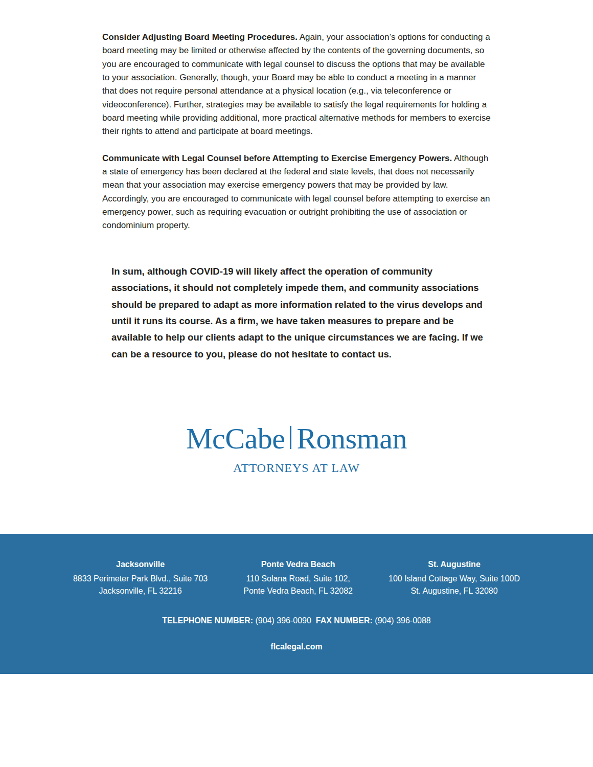Consider Adjusting Board Meeting Procedures. Again, your association’s options for conducting a board meeting may be limited or otherwise affected by the contents of the governing documents, so you are encouraged to communicate with legal counsel to discuss the options that may be available to your association. Generally, though, your Board may be able to conduct a meeting in a manner that does not require personal attendance at a physical location (e.g., via teleconference or videoconference). Further, strategies may be available to satisfy the legal requirements for holding a board meeting while providing additional, more practical alternative methods for members to exercise their rights to attend and participate at board meetings.
Communicate with Legal Counsel before Attempting to Exercise Emergency Powers. Although a state of emergency has been declared at the federal and state levels, that does not necessarily mean that your association may exercise emergency powers that may be provided by law. Accordingly, you are encouraged to communicate with legal counsel before attempting to exercise an emergency power, such as requiring evacuation or outright prohibiting the use of association or condominium property.
In sum, although COVID-19 will likely affect the operation of community associations, it should not completely impede them, and community associations should be prepared to adapt as more information related to the virus develops and until it runs its course. As a firm, we have taken measures to prepare and be available to help our clients adapt to the unique circumstances we are facing. If we can be a resource to you, please do not hesitate to contact us.
McCabe Ronsman
ATTORNEYS AT LAW
Jacksonville 8833 Perimeter Park Blvd., Suite 703
Jacksonville, FL 32216
Ponte Vedra Beach 110 Solana Road, Suite 102,
Ponte Vedra Beach, FL 32082
St. Augustine 100 Island Cottage Way, Suite 100D
St. Augustine, FL 32080
TELEPHONE NUMBER: (904) 396-0090 FAX NUMBER: (904) 396-0088
flcalegal.com